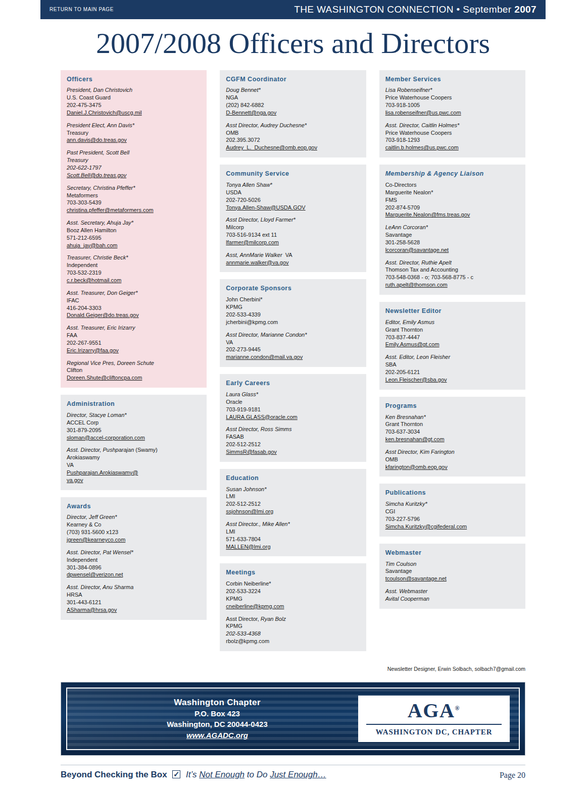Return to Main Page
THE WASHINGTON CONNECTION • September 2007
2007/2008 Officers and Directors
Officers
President, Dan Christovich
U.S. Coast Guard
202-475-3475
Daniel.J.Christovich@uscg.mil
President Elect, Ann Davis*
Treasury
ann.davis@do.treas.gov
Past President, Scott Bell
Treasury
202-622-1797
Scott.Bell@do.treas.gov
Secretary, Christina Pfeffer*
Metaformers
703-303-5439
christina.pfeffer@metaformers.com
Asst. Secretary, Ahuja Jay*
Booz Allen Hamilton
571-212-6595
ahuja_jay@bah.com
Treasurer, Christie Beck*
Independent
703-532-2319
c.r.beck@hotmail.com
Asst. Treasurer, Don Geiger*
IFAC
416-204-3303
Donald.Geiger@do.treas.gov
Asst. Treasurer, Eric Irizarry
FAA
202-267-9551
Eric.Irizarry@faa.gov
Regional Vice Pres, Doreen Schute
Clifton
Doreen.Shute@cliftoncpa.com
Administration
Director, Stacye Loman*
ACCEL Corp
301-879-2095
sloman@accel-corporation.com
Asst. Director, Pushparajan (Swamy)
Arokiaswamy
VA
Pushparajan.Arokiaswamy@
va.gov
Awards
Director, Jeff Green*
Kearney & Co
(703) 931-5600 x123
jgreen@kearneyco.com
Asst. Director, Pat Wensel*
Independent
301-384-0896
dpwensel@verizon.net
Asst. Director, Anu Sharma
HRSA
301-443-6121
ASharma@hrsa.gov
CGFM Coordinator
Doug Bennet*
NGA
(202) 842-6882
D-Bennett@nga.gov
Asst Director, Audrey Duchesne*
OMB
202.395.3072
Audrey_L._Duchesne@omb.eop.gov
Community Service
Tonya Allen Shaw*
USDA
202-720-5026
Tonya.Allen-Shaw@USDA.GOV
Asst Director, Lloyd Farmer*
Milcorp
703-516-9134 ext 11
lfarmer@milcorp.com
Asst, AnnMarie Walker VA
annmarie.walker@va.gov
Corporate Sponsors
John Cherbini*
KPMG
202-533-4339
jcherbini@kpmg.com
Asst Director, Marianne Condon*
VA
202-273-9445
marianne.condon@mail.va.gov
Early Careers
Laura Glass*
Oracle
703-919-9181
LAURA.GLASS@oracle.com
Asst Director, Ross Simms
FASAB
202-512-2512
SimmsR@fasab.gov
Education
Susan Johnson*
LMI
202-512-2512
ssjohnson@lmi.org
Asst Director., Mike Allen*
LMI
571-633-7804
MALLEN@lmi.org
Meetings
Corbin Neiberline*
202-533-3224
KPMG
cneiberline@kpmg.com
Asst Director, Ryan Bolz
KPMG
202-533-4368
rbolz@kpmg.com
Member Services
Lisa Robenseifner*
Price Waterhouse Coopers
703-918-1005
lisa.robenseifner@us.pwc.com
Asst. Director, Caitlin Holmes*
Price Waterhouse Coopers
703-918-1293
caitlin.b.holmes@us.pwc.com
Membership & Agency Liaison
Co-Directors
Marguerite Nealon*
FMS
202-874-5709
Marguerite.Nealon@fms.treas.gov
LeAnn Corcoran*
Savantage
301-258-5628
lcorcoran@savantage.net
Asst. Director, Ruthie Apelt
Thomson Tax and Accounting
703-548-0368 - o; 703-568-8775 - c
ruth.apelt@thomson.com
Newsletter Editor
Editor, Emily Asmus
Grant Thornton
703-837-4447
Emily.Asmus@gt.com
Asst. Editor, Leon Fleisher
SBA
202-205-6121
Leon.Fleischer@sba.gov
Programs
Ken Bresnahan*
Grant Thornton
703-637-3034
ken.bresnahan@gt.com
Asst Director, Kim Farington
OMB
kfarington@omb.eop.gov
Publications
Simcha Kuritzky*
CGI
703-227-5796
Simcha.Kuritzky@cgifederal.com
Webmaster
Tim Coulson
Savantage
tcoulson@savantage.net
Asst. Webmaster
Avital Cooperman
Newsletter Designer, Erwin Solbach, solbach7@gmail.com
Washington Chapter
P.O. Box 423
Washington, DC 20044-0423
www.AGADC.org
AGA®
WASHINGTON DC, CHAPTER
Beyond Checking the Box It’s Not Enough to Do Just Enough…
Page 20